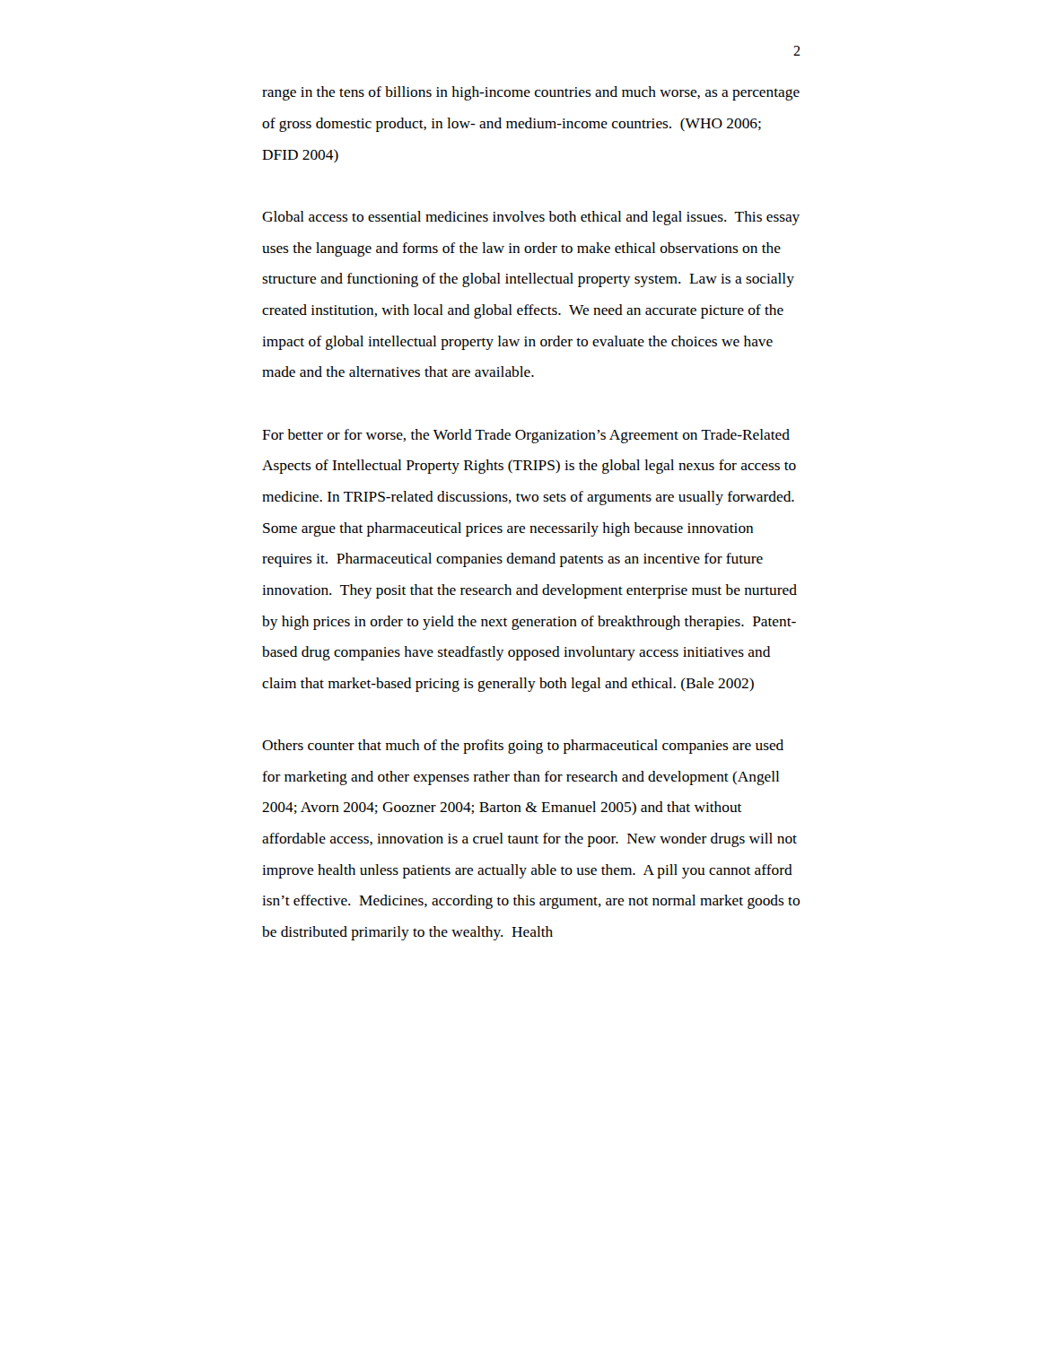2
range in the tens of billions in high-income countries and much worse, as a percentage of gross domestic product, in low- and medium-income countries. (WHO 2006; DFID 2004)
Global access to essential medicines involves both ethical and legal issues. This essay uses the language and forms of the law in order to make ethical observations on the structure and functioning of the global intellectual property system. Law is a socially created institution, with local and global effects. We need an accurate picture of the impact of global intellectual property law in order to evaluate the choices we have made and the alternatives that are available.
For better or for worse, the World Trade Organization’s Agreement on Trade-Related Aspects of Intellectual Property Rights (TRIPS) is the global legal nexus for access to medicine. In TRIPS-related discussions, two sets of arguments are usually forwarded. Some argue that pharmaceutical prices are necessarily high because innovation requires it. Pharmaceutical companies demand patents as an incentive for future innovation. They posit that the research and development enterprise must be nurtured by high prices in order to yield the next generation of breakthrough therapies. Patent-based drug companies have steadfastly opposed involuntary access initiatives and claim that market-based pricing is generally both legal and ethical. (Bale 2002)
Others counter that much of the profits going to pharmaceutical companies are used for marketing and other expenses rather than for research and development (Angell 2004; Avorn 2004; Goozner 2004; Barton & Emanuel 2005) and that without affordable access, innovation is a cruel taunt for the poor. New wonder drugs will not improve health unless patients are actually able to use them. A pill you cannot afford isn’t effective. Medicines, according to this argument, are not normal market goods to be distributed primarily to the wealthy. Health